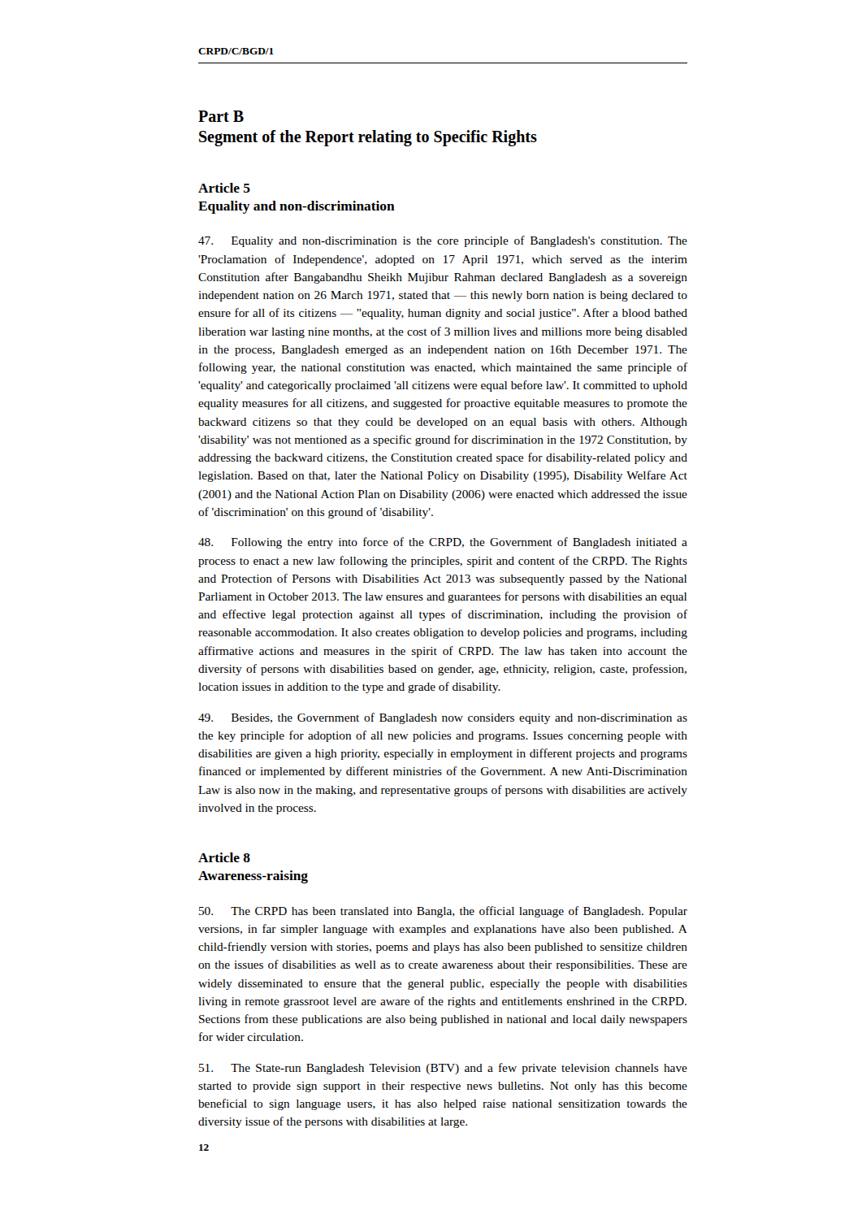CRPD/C/BGD/1
Part B Segment of the Report relating to Specific Rights
Article 5 Equality and non-discrimination
47. Equality and non-discrimination is the core principle of Bangladesh's constitution. The 'Proclamation of Independence', adopted on 17 April 1971, which served as the interim Constitution after Bangabandhu Sheikh Mujibur Rahman declared Bangladesh as a sovereign independent nation on 26 March 1971, stated that — this newly born nation is being declared to ensure for all of its citizens — "equality, human dignity and social justice". After a blood bathed liberation war lasting nine months, at the cost of 3 million lives and millions more being disabled in the process, Bangladesh emerged as an independent nation on 16th December 1971. The following year, the national constitution was enacted, which maintained the same principle of 'equality' and categorically proclaimed 'all citizens were equal before law'. It committed to uphold equality measures for all citizens, and suggested for proactive equitable measures to promote the backward citizens so that they could be developed on an equal basis with others. Although 'disability' was not mentioned as a specific ground for discrimination in the 1972 Constitution, by addressing the backward citizens, the Constitution created space for disability-related policy and legislation. Based on that, later the National Policy on Disability (1995), Disability Welfare Act (2001) and the National Action Plan on Disability (2006) were enacted which addressed the issue of 'discrimination' on this ground of 'disability'.
48. Following the entry into force of the CRPD, the Government of Bangladesh initiated a process to enact a new law following the principles, spirit and content of the CRPD. The Rights and Protection of Persons with Disabilities Act 2013 was subsequently passed by the National Parliament in October 2013. The law ensures and guarantees for persons with disabilities an equal and effective legal protection against all types of discrimination, including the provision of reasonable accommodation. It also creates obligation to develop policies and programs, including affirmative actions and measures in the spirit of CRPD. The law has taken into account the diversity of persons with disabilities based on gender, age, ethnicity, religion, caste, profession, location issues in addition to the type and grade of disability.
49. Besides, the Government of Bangladesh now considers equity and non-discrimination as the key principle for adoption of all new policies and programs. Issues concerning people with disabilities are given a high priority, especially in employment in different projects and programs financed or implemented by different ministries of the Government. A new Anti-Discrimination Law is also now in the making, and representative groups of persons with disabilities are actively involved in the process.
Article 8 Awareness-raising
50. The CRPD has been translated into Bangla, the official language of Bangladesh. Popular versions, in far simpler language with examples and explanations have also been published. A child-friendly version with stories, poems and plays has also been published to sensitize children on the issues of disabilities as well as to create awareness about their responsibilities. These are widely disseminated to ensure that the general public, especially the people with disabilities living in remote grassroot level are aware of the rights and entitlements enshrined in the CRPD. Sections from these publications are also being published in national and local daily newspapers for wider circulation.
51. The State-run Bangladesh Television (BTV) and a few private television channels have started to provide sign support in their respective news bulletins. Not only has this become beneficial to sign language users, it has also helped raise national sensitization towards the diversity issue of the persons with disabilities at large.
12